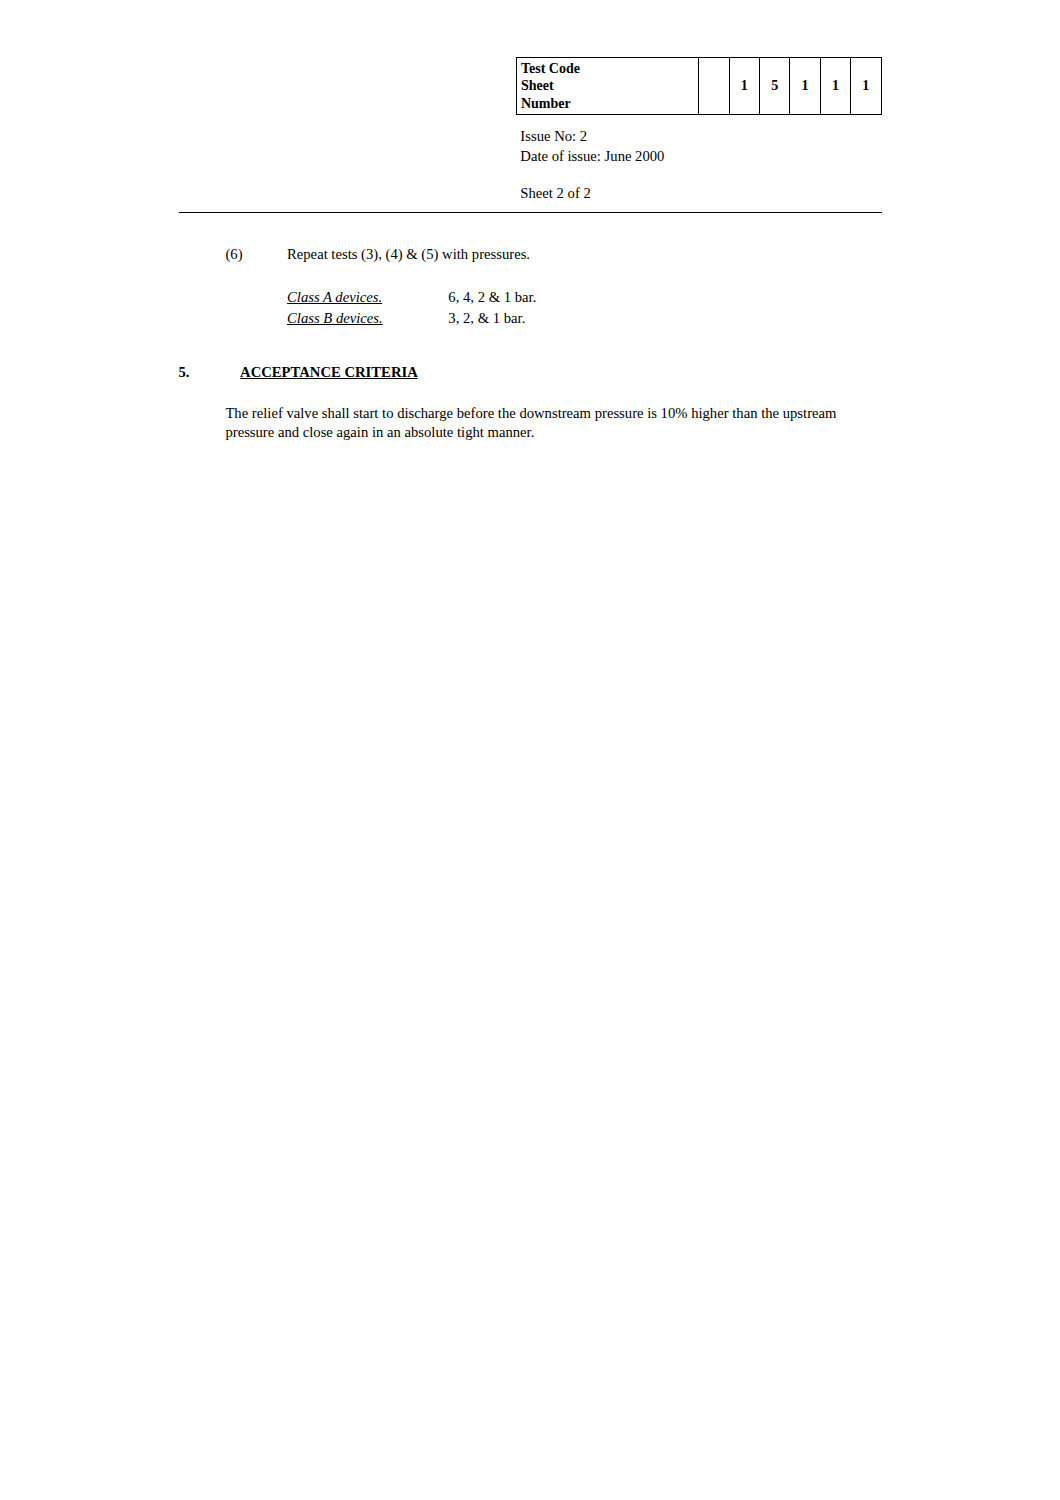| Test Code Sheet Number | | 1 | 5 | 1 | 1 | 1 |
Issue No: 2
Date of issue: June 2000
Sheet 2 of 2
(6)
Repeat tests (3), (4) & (5) with pressures.
Class A devices.
6, 4, 2 & 1 bar.
Class B devices.
3, 2, & 1 bar.
5.
ACCEPTANCE CRITERIA
The relief valve shall start to discharge before the downstream pressure is 10% higher than the upstream pressure and close again in an absolute tight manner.